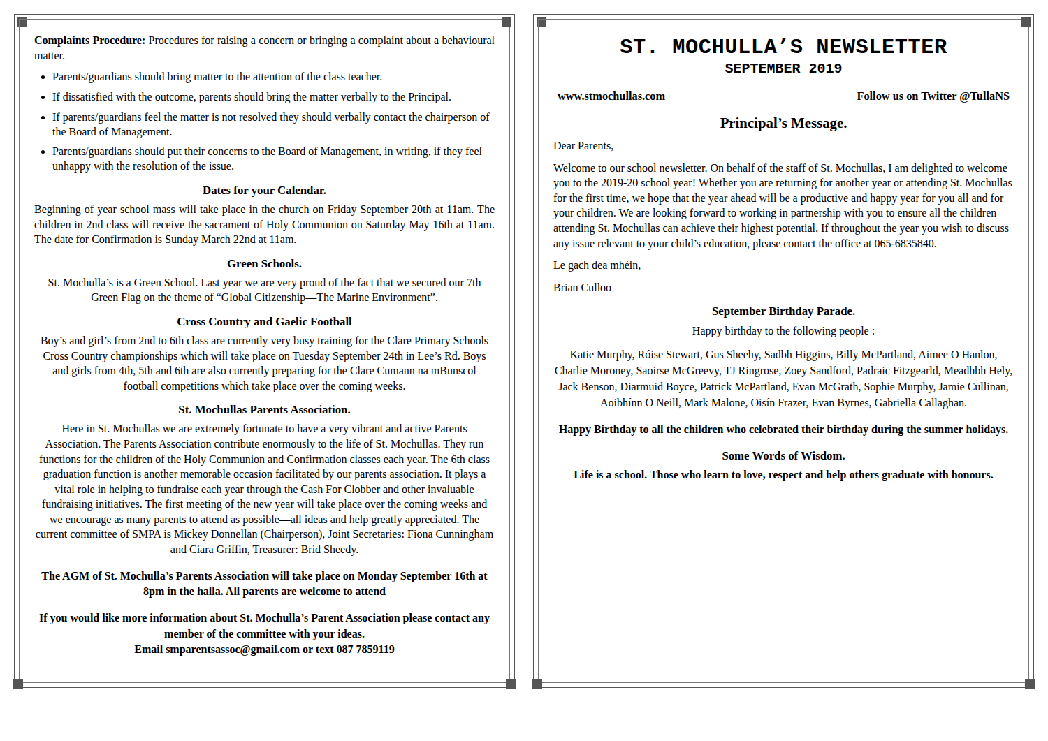Complaints Procedure: Procedures for raising a concern or bringing a complaint about a behavioural matter.
Parents/guardians should bring matter to the attention of the class teacher.
If dissatisfied with the outcome, parents should bring the matter verbally to the Principal.
If parents/guardians feel the matter is not resolved they should verbally contact the chairperson of the Board of Management.
Parents/guardians should put their concerns to the Board of Management, in writing, if they feel unhappy with the resolution of the issue.
Dates for your Calendar.
Beginning of year school mass will take place in the church on Friday September 20th at 11am. The children in 2nd class will receive the sacrament of Holy Communion on Saturday May 16th at 11am. The date for Confirmation is Sunday March 22nd at 11am.
Green Schools.
St. Mochulla’s is a Green School. Last year we are very proud of the fact that we secured our 7th Green Flag on the theme of “Global Citizenship—The Marine Environment”.
Cross Country and Gaelic Football
Boy’s and girl’s from 2nd to 6th class are currently very busy training for the Clare Primary Schools Cross Country championships which will take place on Tuesday September 24th in Lee’s Rd. Boys and girls from 4th, 5th and 6th are also currently preparing for the Clare Cumann na mBunscol football competitions which take place over the coming weeks.
St. Mochullas Parents Association.
Here in St. Mochullas we are extremely fortunate to have a very vibrant and active Parents Association. The Parents Association contribute enormously to the life of St. Mochullas. They run functions for the children of the Holy Communion and Confirmation classes each year. The 6th class graduation function is another memorable occasion facilitated by our parents association. It plays a vital role in helping to fundraise each year through the Cash For Clobber and other invaluable fundraising initiatives. The first meeting of the new year will take place over the coming weeks and we encourage as many parents to attend as possible—all ideas and help greatly appreciated. The current committee of SMPA is Mickey Donnellan (Chairperson), Joint Secretaries: Fiona Cunningham and Ciara Griffin, Treasurer: Bríd Sheedy.
The AGM of St. Mochulla’s Parents Association will take place on Monday September 16th at 8pm in the halla. All parents are welcome to attend
If you would like more information about St. Mochulla’s Parent Association please contact any member of the committee with your ideas.
Email smparentsassoc@gmail.com or text 087 7859119
St. Mochulla’s Newsletter
September 2019
www.stmochullas.com Follow us on Twitter @TullaNS
Principal’s Message.
Dear Parents,
Welcome to our school newsletter. On behalf of the staff of St. Mochullas, I am delighted to welcome you to the 2019-20 school year! Whether you are returning for another year or attending St. Mochullas for the first time, we hope that the year ahead will be a productive and happy year for you all and for your children. We are looking forward to working in partnership with you to ensure all the children attending St. Mochullas can achieve their highest potential. If throughout the year you wish to discuss any issue relevant to your child’s education, please contact the office at 065-6835840.
Le gach dea mhéin,
Brian Culloo
September Birthday Parade.
Happy birthday to the following people :
Katie Murphy, Róise Stewart, Gus Sheehy, Sadbh Higgins, Billy McPartland, Aimee O Hanlon, Charlie Moroney, Saoirse McGreevy, TJ Ringrose, Zoey Sandford, Padraic Fitzgearld, Meadhbh Hely, Jack Benson, Diarmuid Boyce, Patrick McPartland, Evan McGrath, Sophie Murphy, Jamie Cullinan, Aoibhínn O Neill, Mark Malone, Oisín Frazer, Evan Byrnes, Gabriella Callaghan.
Happy Birthday to all the children who celebrated their birthday during the summer holidays.
Some Words of Wisdom.
Life is a school. Those who learn to love, respect and help others graduate with honours.